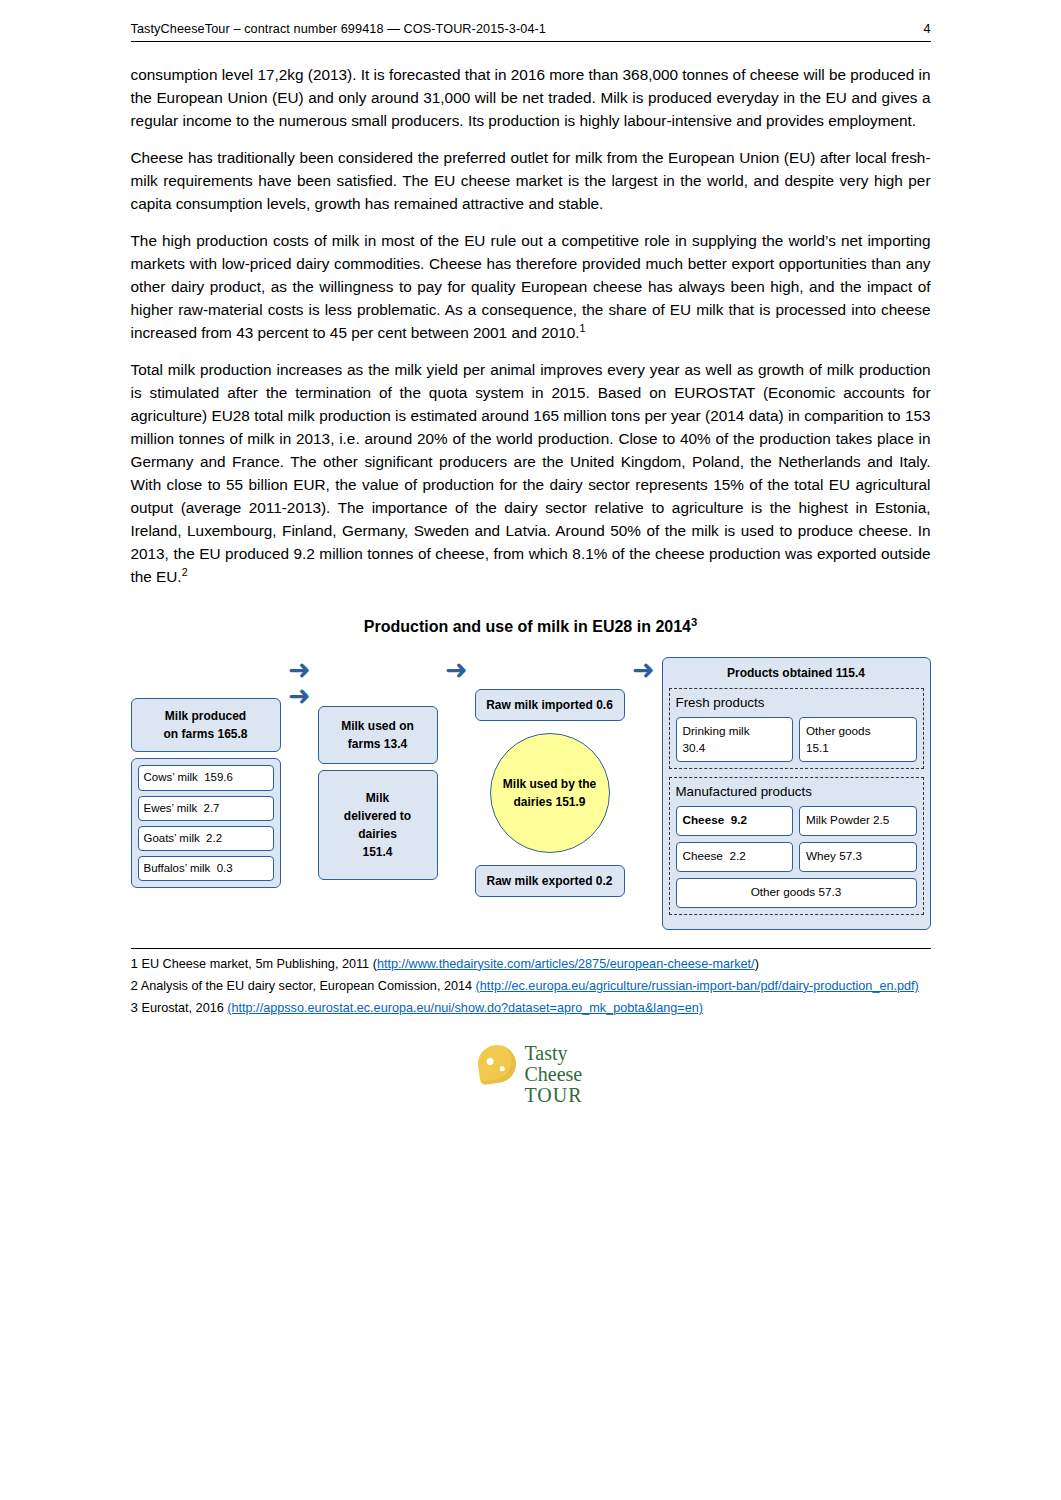TastyCheeseTour – contract number 699418 — COS-TOUR-2015-3-04-1 4
consumption level 17,2kg (2013). It is forecasted that in 2016 more than 368,000 tonnes of cheese will be produced in the European Union (EU) and only around 31,000 will be net traded. Milk is produced everyday in the EU and gives a regular income to the numerous small producers. Its production is highly labour-intensive and provides employment.
Cheese has traditionally been considered the preferred outlet for milk from the European Union (EU) after local fresh-milk requirements have been satisfied. The EU cheese market is the largest in the world, and despite very high per capita consumption levels, growth has remained attractive and stable.
The high production costs of milk in most of the EU rule out a competitive role in supplying the world’s net importing markets with low-priced dairy commodities. Cheese has therefore provided much better export opportunities than any other dairy product, as the willingness to pay for quality European cheese has always been high, and the impact of higher raw-material costs is less problematic. As a consequence, the share of EU milk that is processed into cheese increased from 43 percent to 45 per cent between 2001 and 2010.1
Total milk production increases as the milk yield per animal improves every year as well as growth of milk production is stimulated after the termination of the quota system in 2015. Based on EUROSTAT (Economic accounts for agriculture) EU28 total milk production is estimated around 165 million tons per year (2014 data) in comparition to 153 million tonnes of milk in 2013, i.e. around 20% of the world production. Close to 40% of the production takes place in Germany and France. The other significant producers are the United Kingdom, Poland, the Netherlands and Italy. With close to 55 billion EUR, the value of production for the dairy sector represents 15% of the total EU agricultural output (average 2011-2013). The importance of the dairy sector relative to agriculture is the highest in Estonia, Ireland, Luxembourg, Finland, Germany, Sweden and Latvia. Around 50% of the milk is used to produce cheese. In 2013, the EU produced 9.2 million tonnes of cheese, from which 8.1% of the cheese production was exported outside the EU.2
Production and use of milk in EU28 in 20143
Milk produced
on farms 165.8
Cows’ milk 159.6
Ewes’ milk 2.7
Goats’ milk 2.2
Buffalos’ milk 0.3
➜ ➜
Milk used on
farms 13.4
Milk
delivered to
dairies
151.4
➜
Raw milk imported 0.6
Milk used by the
dairies 151.9
Raw milk exported 0.2
➜
Products obtained 115.4
Fresh products
Drinking milk
30.4
Other goods
15.1
Manufactured products
Cheese 9.2
Milk Powder 2.5
Cheese 2.2
Whey 57.3
Other goods 57.3
1 EU Cheese market, 5m Publishing, 2011 (http://www.thedairysite.com/articles/2875/european-cheese-market/)
2 Analysis of the EU dairy sector, European Comission, 2014 (http://ec.europa.eu/agriculture/russian-import-ban/pdf/dairy-production_en.pdf)
3 Eurostat, 2016 (http://appsso.eurostat.ec.europa.eu/nui/show.do?dataset=apro_mk_pobta&lang=en)
Tasty
Cheese
TOUR